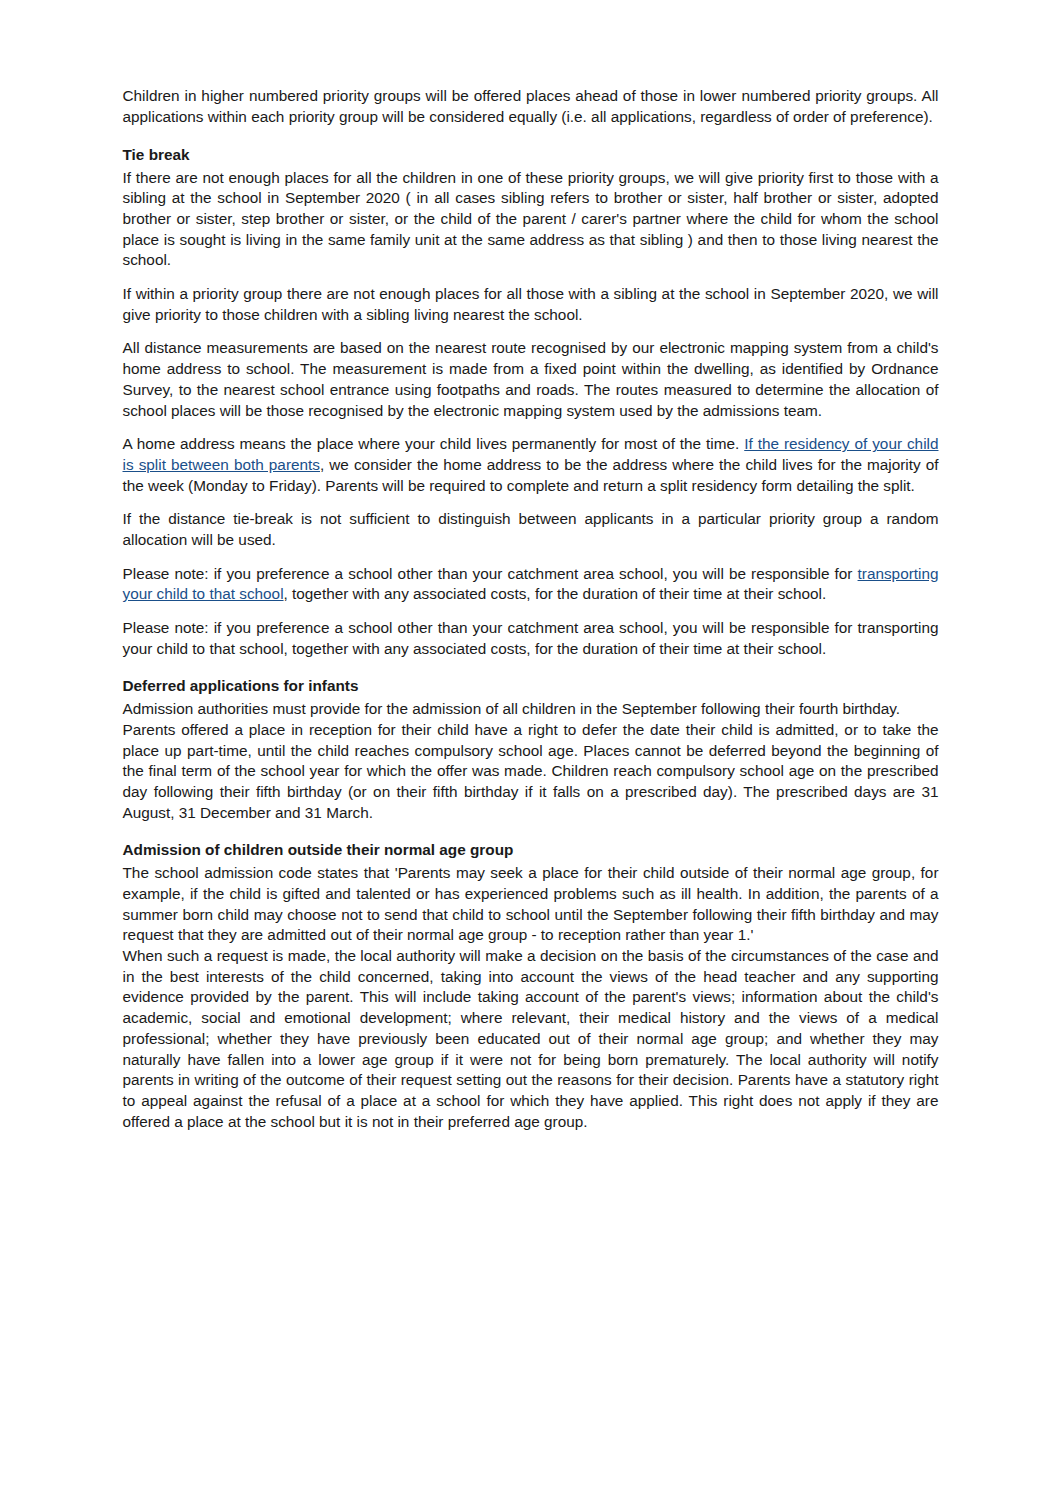Children in higher numbered priority groups will be offered places ahead of those in lower numbered priority groups. All applications within each priority group will be considered equally (i.e. all applications, regardless of order of preference).
Tie break
If there are not enough places for all the children in one of these priority groups, we will give priority first to those with a sibling at the school in September 2020 ( in all cases sibling refers to brother or sister, half brother or sister, adopted brother or sister, step brother or sister, or the child of the parent / carer's partner where the child for whom the school place is sought is living in the same family unit at the same address as that sibling ) and then to those living nearest the school.
If within a priority group there are not enough places for all those with a sibling at the school in September 2020, we will give priority to those children with a sibling living nearest the school.
All distance measurements are based on the nearest route recognised by our electronic mapping system from a child's home address to school. The measurement is made from a fixed point within the dwelling, as identified by Ordnance Survey, to the nearest school entrance using footpaths and roads. The routes measured to determine the allocation of school places will be those recognised by the electronic mapping system used by the admissions team.
A home address means the place where your child lives permanently for most of the time. If the residency of your child is split between both parents, we consider the home address to be the address where the child lives for the majority of the week (Monday to Friday). Parents will be required to complete and return a split residency form detailing the split.
If the distance tie-break is not sufficient to distinguish between applicants in a particular priority group a random allocation will be used.
Please note: if you preference a school other than your catchment area school, you will be responsible for transporting your child to that school, together with any associated costs, for the duration of their time at their school.
Please note: if you preference a school other than your catchment area school, you will be responsible for transporting your child to that school, together with any associated costs, for the duration of their time at their school.
Deferred applications for infants
Admission authorities must provide for the admission of all children in the September following their fourth birthday.
Parents offered a place in reception for their child have a right to defer the date their child is admitted, or to take the place up part-time, until the child reaches compulsory school age. Places cannot be deferred beyond the beginning of the final term of the school year for which the offer was made. Children reach compulsory school age on the prescribed day following their fifth birthday (or on their fifth birthday if it falls on a prescribed day). The prescribed days are 31 August, 31 December and 31 March.
Admission of children outside their normal age group
The school admission code states that 'Parents may seek a place for their child outside of their normal age group, for example, if the child is gifted and talented or has experienced problems such as ill health. In addition, the parents of a summer born child may choose not to send that child to school until the September following their fifth birthday and may request that they are admitted out of their normal age group - to reception rather than year 1.'
When such a request is made, the local authority will make a decision on the basis of the circumstances of the case and in the best interests of the child concerned, taking into account the views of the head teacher and any supporting evidence provided by the parent. This will include taking account of the parent's views; information about the child's academic, social and emotional development; where relevant, their medical history and the views of a medical professional; whether they have previously been educated out of their normal age group; and whether they may naturally have fallen into a lower age group if it were not for being born prematurely. The local authority will notify parents in writing of the outcome of their request setting out the reasons for their decision. Parents have a statutory right to appeal against the refusal of a place at a school for which they have applied. This right does not apply if they are offered a place at the school but it is not in their preferred age group.